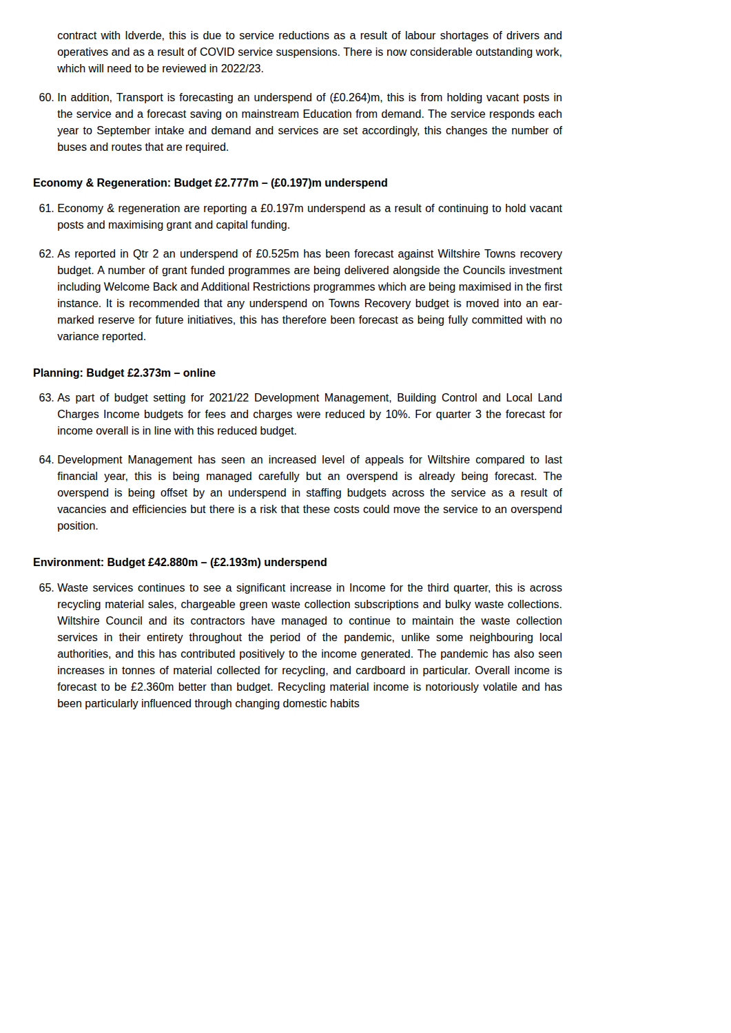contract with Idverde, this is due to service reductions as a result of labour shortages of drivers and operatives and as a result of COVID service suspensions. There is now considerable outstanding work, which will need to be reviewed in 2022/23.
In addition, Transport is forecasting an underspend of (£0.264)m, this is from holding vacant posts in the service and a forecast saving on mainstream Education from demand. The service responds each year to September intake and demand and services are set accordingly, this changes the number of buses and routes that are required.
Economy & Regeneration: Budget £2.777m – (£0.197)m underspend
Economy & regeneration are reporting a £0.197m underspend as a result of continuing to hold vacant posts and maximising grant and capital funding.
As reported in Qtr 2 an underspend of £0.525m has been forecast against Wiltshire Towns recovery budget. A number of grant funded programmes are being delivered alongside the Councils investment including Welcome Back and Additional Restrictions programmes which are being maximised in the first instance. It is recommended that any underspend on Towns Recovery budget is moved into an ear-marked reserve for future initiatives, this has therefore been forecast as being fully committed with no variance reported.
Planning: Budget £2.373m – online
As part of budget setting for 2021/22 Development Management, Building Control and Local Land Charges Income budgets for fees and charges were reduced by 10%. For quarter 3 the forecast for income overall is in line with this reduced budget.
Development Management has seen an increased level of appeals for Wiltshire compared to last financial year, this is being managed carefully but an overspend is already being forecast. The overspend is being offset by an underspend in staffing budgets across the service as a result of vacancies and efficiencies but there is a risk that these costs could move the service to an overspend position.
Environment: Budget £42.880m – (£2.193m) underspend
Waste services continues to see a significant increase in Income for the third quarter, this is across recycling material sales, chargeable green waste collection subscriptions and bulky waste collections. Wiltshire Council and its contractors have managed to continue to maintain the waste collection services in their entirety throughout the period of the pandemic, unlike some neighbouring local authorities, and this has contributed positively to the income generated. The pandemic has also seen increases in tonnes of material collected for recycling, and cardboard in particular. Overall income is forecast to be £2.360m better than budget. Recycling material income is notoriously volatile and has been particularly influenced through changing domestic habits